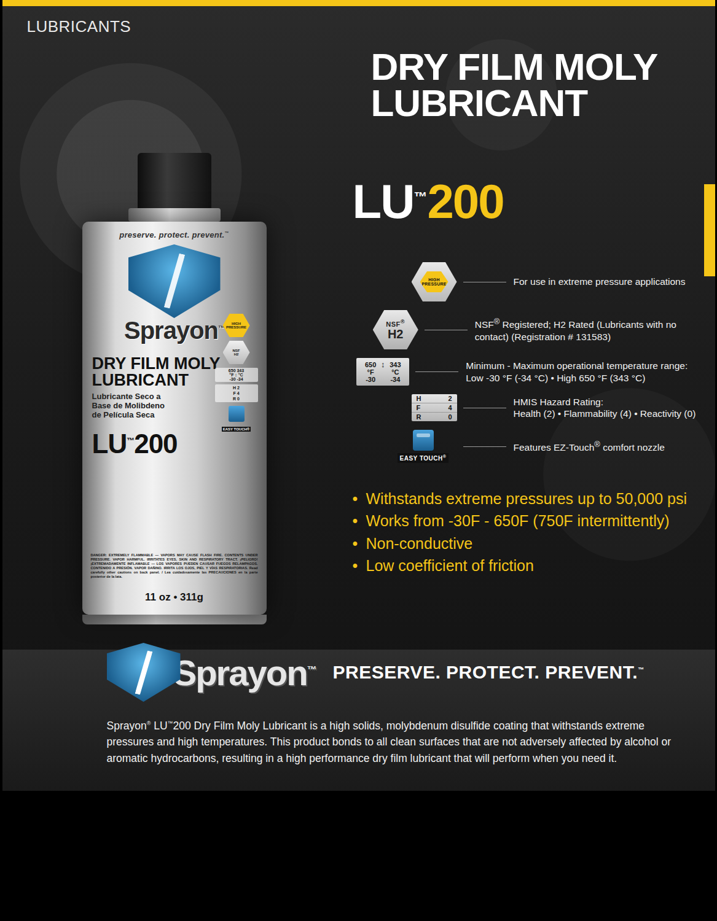LUBRICANTS
Dry Film Moly
Lubricant
preserve. protect. prevent.™
Sprayon™
DRY FILM MOLY LUBRICANT
Lubricante Seco a
Base de Molibdeno
de Película Seca
LU™200
HIGH
PRESSURE
NSF
H2
650 343
°F ↕ °C
-30 -34
H 2
F 4
R 0
EASY TOUCH®
DANGER: EXTREMELY FLAMMABLE — VAPORS MAY CAUSE FLASH FIRE. CONTENTS UNDER PRESSURE. VAPOR HARMFUL. IRRITATES EYES, SKIN AND RESPIRATORY TRACT. ¡PELIGRO! ¡EXTREMADAMENTE INFLAMABLE — LOS VAPORES PUEDEN CAUSAR FUEGOS RELAMPAGOS. CONTENIDO A PRESIÓN. VAPOR DAÑINO. IRRITA LOS OJOS, PIEL Y VÍAS RESPIRATORIAS. Read carefully other cautions on back panel. / Lea cuidadosamente las PRECAUCIONES en la parte posterior de la lata.
11 oz • 311g
LU™200
™
HIGH
PRESSURE
For use in extreme pressure applications
NSF®
H2
NSF® Registered; H2 Rated (Lubricants with no contact) (Registration # 131583)
650↕343 °F °C -30 -34
Minimum - Maximum operational temperature range: Low -30 °F (-34 °C) • High 650 °F (343 °C)
H 2
F 4
R 0
HMIS Hazard Rating:
Health (2) • Flammability (4) • Reactivity (0)
EASY TOUCH®
Features EZ-Touch® comfort nozzle
Withstands extreme pressures up to 50,000 psi
Works from -30F - 650F (750F intermittently)
Non-conductive
Low coefficient of friction
Sprayon™
PRESERVE. PROTECT. PREVENT.™
Sprayon® LU™200 Dry Film Moly Lubricant is a high solids, molybdenum disulfide coating that withstands extreme pressures and high temperatures. This product bonds to all clean surfaces that are not adversely affected by alcohol or aromatic hydrocarbons, resulting in a high performance dry film lubricant that will perform when you need it.